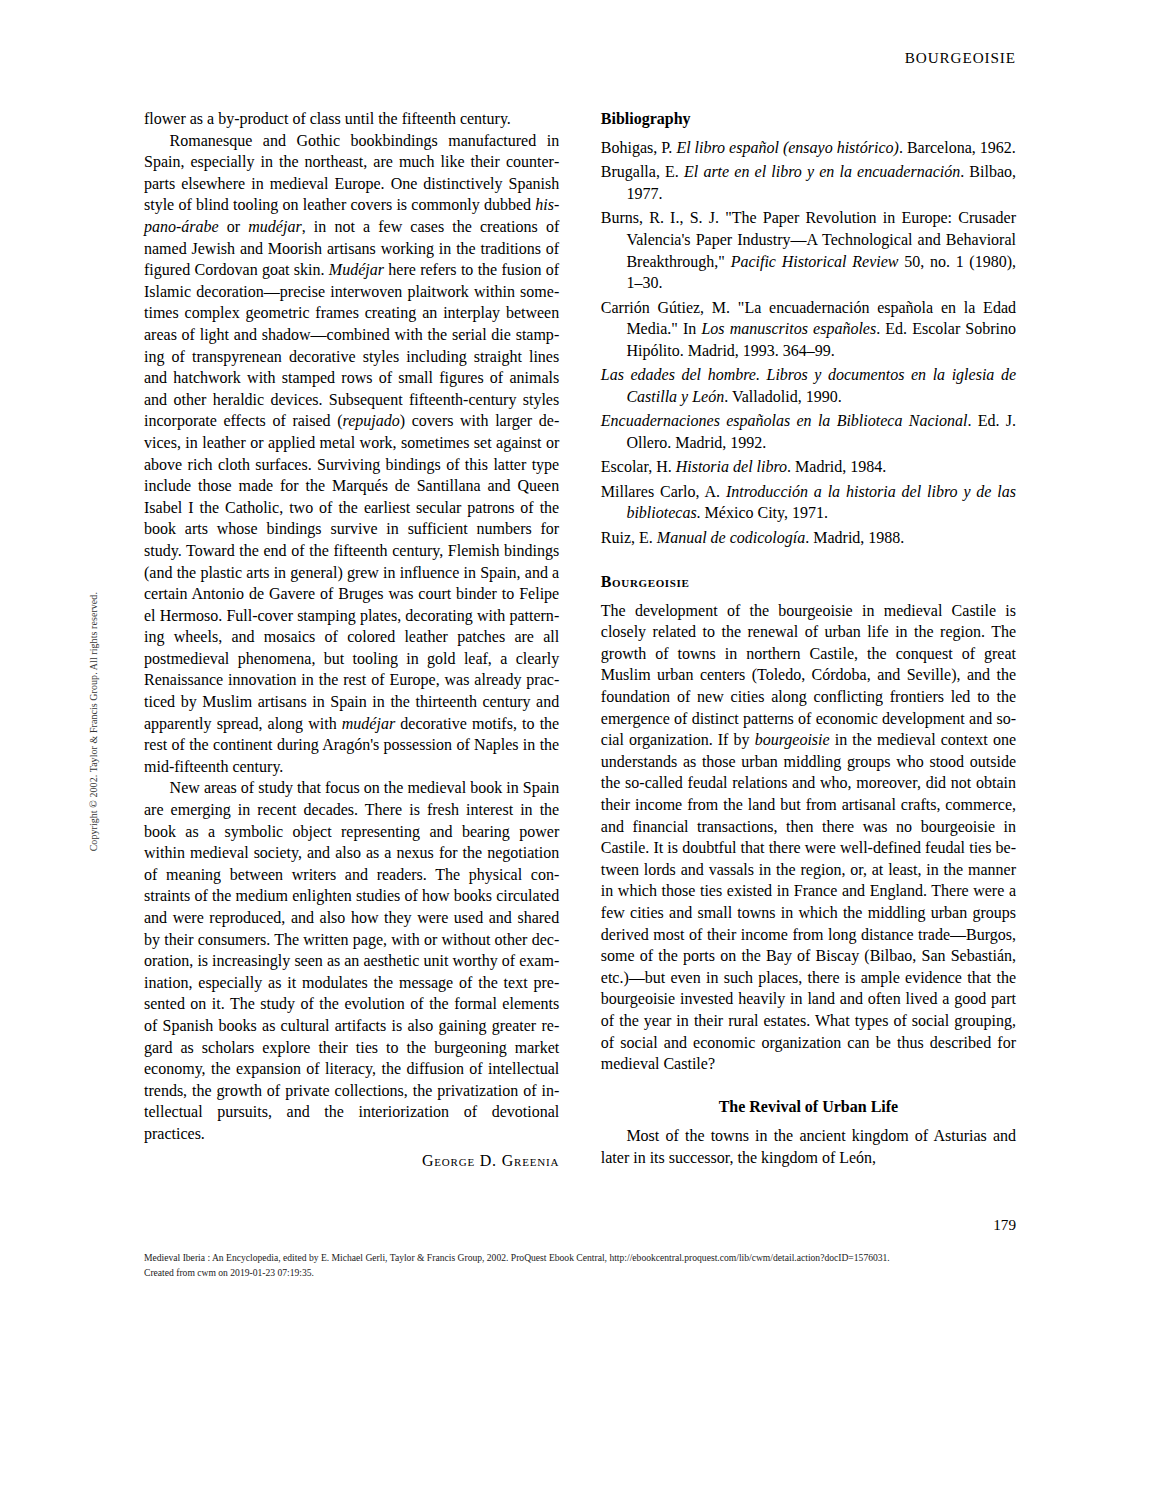Copyright © 2002. Taylor & Francis Group. All rights reserved.
BOURGEOISIE
flower as a by-product of class until the fifteenth century.
Romanesque and Gothic bookbindings manufactured in Spain, especially in the northeast, are much like their counterparts elsewhere in medieval Europe. One distinctively Spanish style of blind tooling on leather covers is commonly dubbed hispano-árabe or mudéjar, in not a few cases the creations of named Jewish and Moorish artisans working in the traditions of figured Cordovan goat skin. Mudéjar here refers to the fusion of Islamic decoration—precise interwoven plaitwork within sometimes complex geometric frames creating an interplay between areas of light and shadow—combined with the serial die stamping of transpyrenean decorative styles including straight lines and hatchwork with stamped rows of small figures of animals and other heraldic devices. Subsequent fifteenth-century styles incorporate effects of raised (repujado) covers with larger devices, in leather or applied metal work, sometimes set against or above rich cloth surfaces. Surviving bindings of this latter type include those made for the Marqués de Santillana and Queen Isabel I the Catholic, two of the earliest secular patrons of the book arts whose bindings survive in sufficient numbers for study. Toward the end of the fifteenth century, Flemish bindings (and the plastic arts in general) grew in influence in Spain, and a certain Antonio de Gavere of Bruges was court binder to Felipe el Hermoso. Full-cover stamping plates, decorating with patterning wheels, and mosaics of colored leather patches are all postmedieval phenomena, but tooling in gold leaf, a clearly Renaissance innovation in the rest of Europe, was already practiced by Muslim artisans in Spain in the thirteenth century and apparently spread, along with mudéjar decorative motifs, to the rest of the continent during Aragón's possession of Naples in the mid-fifteenth century.
New areas of study that focus on the medieval book in Spain are emerging in recent decades. There is fresh interest in the book as a symbolic object representing and bearing power within medieval society, and also as a nexus for the negotiation of meaning between writers and readers. The physical constraints of the medium enlighten studies of how books circulated and were reproduced, and also how they were used and shared by their consumers. The written page, with or without other decoration, is increasingly seen as an aesthetic unit worthy of examination, especially as it modulates the message of the text presented on it. The study of the evolution of the formal elements of Spanish books as cultural artifacts is also gaining greater regard as scholars explore their ties to the burgeoning market economy, the expansion of literacy, the diffusion of intellectual trends, the growth of private collections, the privatization of intellectual pursuits, and the interiorization of devotional practices.
George D. Greenia
Bibliography
Bohigas, P. El libro español (ensayo histórico). Barcelona, 1962.
Brugalla, E. El arte en el libro y en la encuadernación. Bilbao, 1977.
Burns, R. I., S. J. "The Paper Revolution in Europe: Crusader Valencia's Paper Industry—A Technological and Behavioral Breakthrough," Pacific Historical Review 50, no. 1 (1980), 1–30.
Carrión Gútiez, M. "La encuadernación española en la Edad Media." In Los manuscritos españoles. Ed. Escolar Sobrino Hipólito. Madrid, 1993. 364–99.
Las edades del hombre. Libros y documentos en la iglesia de Castilla y León. Valladolid, 1990.
Encuadernaciones españolas en la Biblioteca Nacional. Ed. J. Ollero. Madrid, 1992.
Escolar, H. Historia del libro. Madrid, 1984.
Millares Carlo, A. Introducción a la historia del libro y de las bibliotecas. México City, 1971.
Ruiz, E. Manual de codicología. Madrid, 1988.
Bourgeoisie
The development of the bourgeoisie in medieval Castile is closely related to the renewal of urban life in the region. The growth of towns in northern Castile, the conquest of great Muslim urban centers (Toledo, Córdoba, and Seville), and the foundation of new cities along conflicting frontiers led to the emergence of distinct patterns of economic development and social organization. If by bourgeoisie in the medieval context one understands as those urban middling groups who stood outside the so-called feudal relations and who, moreover, did not obtain their income from the land but from artisanal crafts, commerce, and financial transactions, then there was no bourgeoisie in Castile. It is doubtful that there were well-defined feudal ties between lords and vassals in the region, or, at least, in the manner in which those ties existed in France and England. There were a few cities and small towns in which the middling urban groups derived most of their income from long distance trade—Burgos, some of the ports on the Bay of Biscay (Bilbao, San Sebastián, etc.)—but even in such places, there is ample evidence that the bourgeoisie invested heavily in land and often lived a good part of the year in their rural estates. What types of social grouping, of social and economic organization can be thus described for medieval Castile?
The Revival of Urban Life
Most of the towns in the ancient kingdom of Asturias and later in its successor, the kingdom of León,
179
Medieval Iberia : An Encyclopedia, edited by E. Michael Gerli, Taylor & Francis Group, 2002. ProQuest Ebook Central, http://ebookcentral.proquest.com/lib/cwm/detail.action?docID=1576031.
Created from cwm on 2019-01-23 07:19:35.